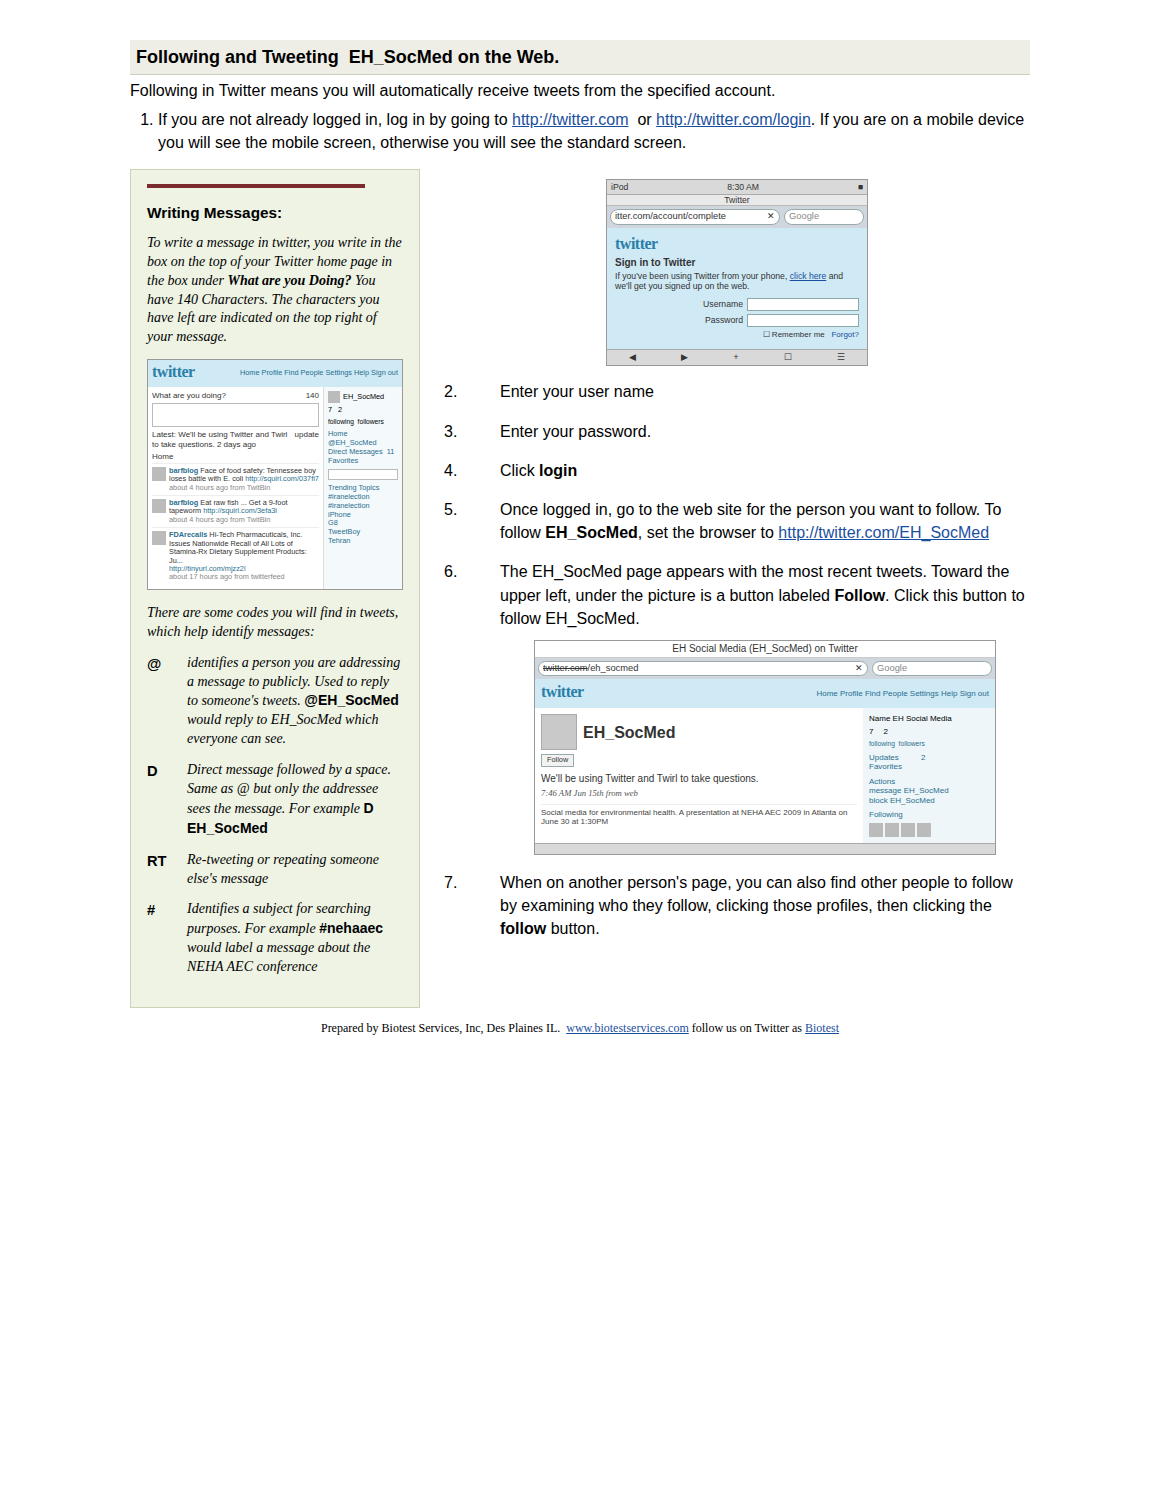Following and Tweeting EH_SocMed on the Web.
Following in Twitter means you will automatically receive tweets from the specified account.
If you are not already logged in, log in by going to http://twitter.com or http://twitter.com/login. If you are on a mobile device you will see the mobile screen, otherwise you will see the standard screen.
Writing Messages:
To write a message in twitter, you write in the box on the top of your Twitter home page in the box under What are you Doing? You have 140 Characters. The characters you have left are indicated on the top right of your message.
twitter Home Profile Find People Settings Help Sign out
What are you doing?140
Latest: We'll be using Twitter and Twirl to take questions. 2 days ago update
Home
barfblog Face of food safety: Tennessee boy loses battle with E. coli http://squirl.com/037fi7
about 4 hours ago from TwitBin
barfblog Eat raw fish ... Get a 9-foot tapeworm http://squirl.com/3efa3i
about 4 hours ago from TwitBin
FDArecalls Hi-Tech Pharmacuticals, Inc. Issues Nationwide Recall of All Lots of Stamina-Rx Dietary Supplement Products: Ju...
http://tinyurl.com/mjzz2l
about 17 hours ago from twitterfeed
EH_SocMed
72
following followers
Home
@EH_SocMed
Direct Messages 11
Favorites
Trending Topics
#iranelection
#iranelection
iPhone
G8
TweetBoy
Tehran
There are some codes you will find in tweets, which help identify messages:
@
identifies a person you are addressing a message to publicly. Used to reply to someone's tweets. @EH_SocMed would reply to EH_SocMed which everyone can see.
D
Direct message followed by a space. Same as @ but only the addressee sees the message. For example D EH_SocMed
RT
Re-tweeting or repeating someone else's message
#
Identifies a subject for searching purposes. For example #nehaaec would label a message about the NEHA AEC conference
iPod 8:30 AM■
Twitter
itter.com/account/complete✕
Google
twitter
Sign in to Twitter
If you've been using Twitter from your phone, click here and we'll get you signed up on the web.
Username
Password
☐ Remember me Forgot?
◀▶+☐☰
Enter your user name
Enter your password.
Click login
Once logged in, go to the web site for the person you want to follow. To follow EH_SocMed, set the browser to http://twitter.com/EH_SocMed
The EH_SocMed page appears with the most recent tweets. Toward the upper left, under the picture is a button labeled Follow. Click this button to follow EH_SocMed.
EH Social Media (EH_SocMed) on Twitter
twitter.com/eh_socmed✕
Google
twitter Home Profile Find People Settings Help Sign out
EH_SocMed
Follow
We'll be using Twitter and Twirl to take questions.
7:46 AM Jun 15th from web
Social media for environmental health. A presentation at NEHA AEC 2009 in Atlanta on June 30 at 1:30PM
Name EH Social Media
72
following followers
Updates 2
Favorites
Actions
message EH_SocMed
block EH_SocMed
Following
When on another person's page, you can also find other people to follow by examining who they follow, clicking those profiles, then clicking the follow button.
Prepared by Biotest Services, Inc, Des Plaines IL. www.biotestservices.com follow us on Twitter as Biotest